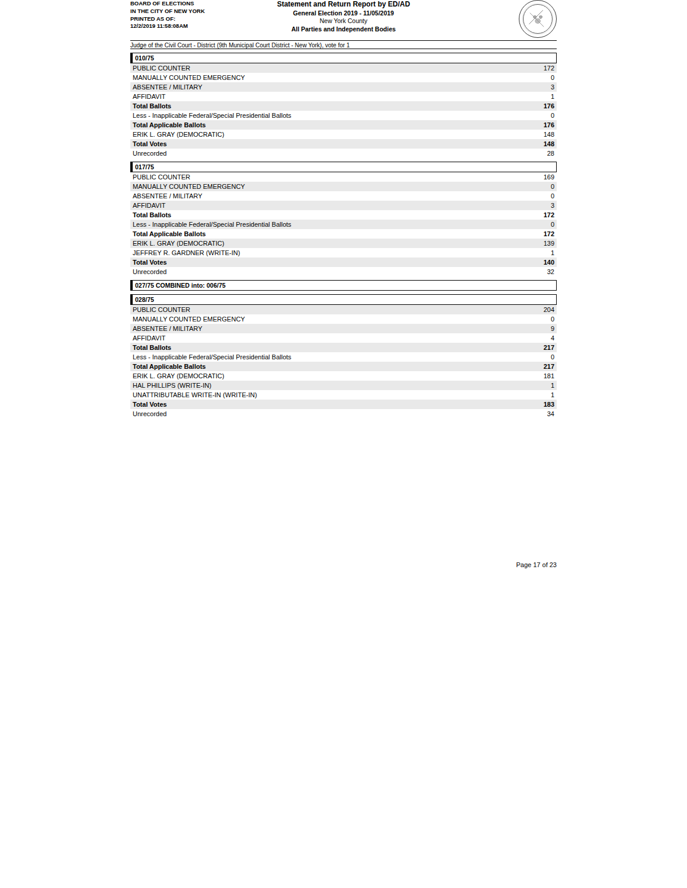BOARD OF ELECTIONS
IN THE CITY OF NEW YORK
PRINTED AS OF:
12/2/2019 11:58:08AM
Statement and Return Report by ED/AD
General Election 2019 - 11/05/2019
New York County
All Parties and Independent Bodies
Judge of the Civil Court - District (9th Municipal Court District - New York), vote for 1
010/75
| PUBLIC COUNTER | 172 |
| MANUALLY COUNTED EMERGENCY | 0 |
| ABSENTEE / MILITARY | 3 |
| AFFIDAVIT | 1 |
| Total Ballots | 176 |
| Less - Inapplicable Federal/Special Presidential Ballots | 0 |
| Total Applicable Ballots | 176 |
| ERIK L. GRAY (DEMOCRATIC) | 148 |
| Total Votes | 148 |
| Unrecorded | 28 |
017/75
| PUBLIC COUNTER | 169 |
| MANUALLY COUNTED EMERGENCY | 0 |
| ABSENTEE / MILITARY | 0 |
| AFFIDAVIT | 3 |
| Total Ballots | 172 |
| Less - Inapplicable Federal/Special Presidential Ballots | 0 |
| Total Applicable Ballots | 172 |
| ERIK L. GRAY (DEMOCRATIC) | 139 |
| JEFFREY R. GARDNER (WRITE-IN) | 1 |
| Total Votes | 140 |
| Unrecorded | 32 |
027/75 COMBINED into: 006/75
028/75
| PUBLIC COUNTER | 204 |
| MANUALLY COUNTED EMERGENCY | 0 |
| ABSENTEE / MILITARY | 9 |
| AFFIDAVIT | 4 |
| Total Ballots | 217 |
| Less - Inapplicable Federal/Special Presidential Ballots | 0 |
| Total Applicable Ballots | 217 |
| ERIK L. GRAY (DEMOCRATIC) | 181 |
| HAL PHILLIPS (WRITE-IN) | 1 |
| UNATTRIBUTABLE WRITE-IN (WRITE-IN) | 1 |
| Total Votes | 183 |
| Unrecorded | 34 |
Page 17 of 23